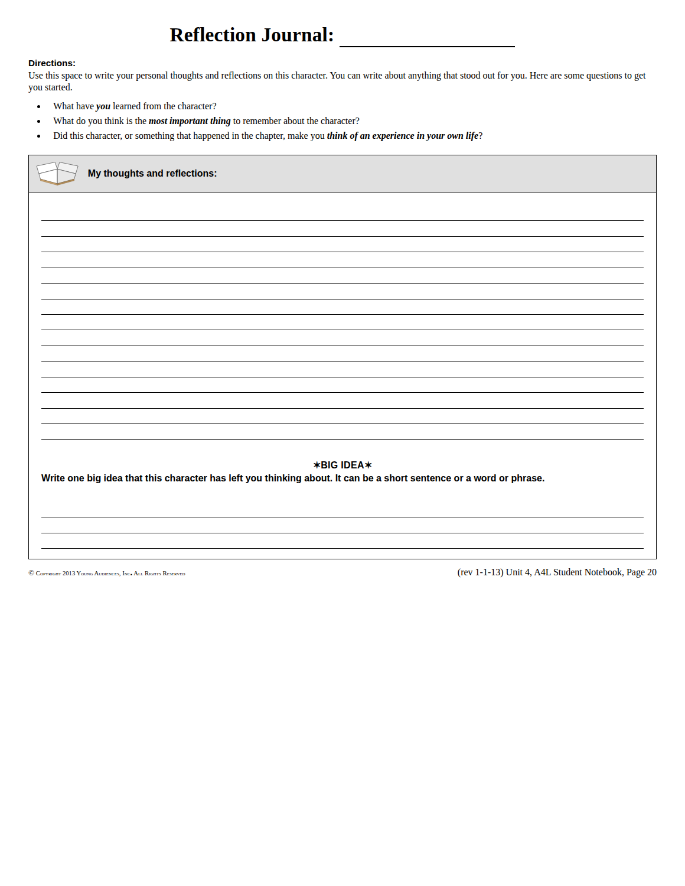Reflection Journal:
Directions:
Use this space to write your personal thoughts and reflections on this character. You can write about anything that stood out for you. Here are some questions to get you started.
What have you learned from the character?
What do you think is the most important thing to remember about the character?
Did this character, or something that happened in the chapter, make you think of an experience in your own life?
My thoughts and reflections:
✶BIG IDEA✶
Write one big idea that this character has left you thinking about. It can be a short sentence or a word or phrase.
© Copyright 2013 Young Audiences, Inc. All Rights Reserved
(rev 1-1-13) Unit 4, A4L Student Notebook, Page 20